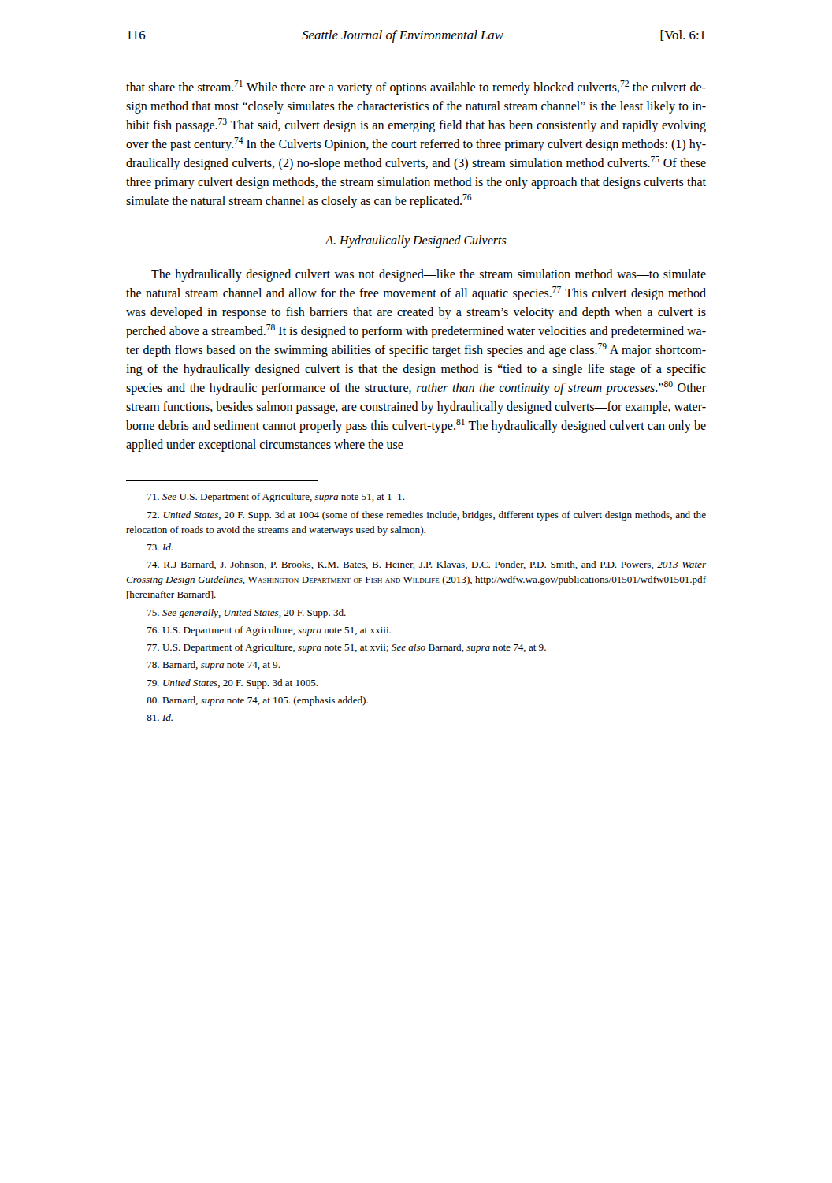116 Seattle Journal of Environmental Law [Vol. 6:1
that share the stream.71 While there are a variety of options available to remedy blocked culverts,72 the culvert design method that most “closely simulates the characteristics of the natural stream channel” is the least likely to inhibit fish passage.73 That said, culvert design is an emerging field that has been consistently and rapidly evolving over the past century.74 In the Culverts Opinion, the court referred to three primary culvert design methods: (1) hydraulically designed culverts, (2) no-slope method culverts, and (3) stream simulation method culverts.75 Of these three primary culvert design methods, the stream simulation method is the only approach that designs culverts that simulate the natural stream channel as closely as can be replicated.76
A. Hydraulically Designed Culverts
The hydraulically designed culvert was not designed—like the stream simulation method was—to simulate the natural stream channel and allow for the free movement of all aquatic species.77 This culvert design method was developed in response to fish barriers that are created by a stream’s velocity and depth when a culvert is perched above a streambed.78 It is designed to perform with predetermined water velocities and predetermined water depth flows based on the swimming abilities of specific target fish species and age class.79 A major shortcoming of the hydraulically designed culvert is that the design method is “tied to a single life stage of a specific species and the hydraulic performance of the structure, rather than the continuity of stream processes.”80 Other stream functions, besides salmon passage, are constrained by hydraulically designed culverts—for example, water-borne debris and sediment cannot properly pass this culvert-type.81 The hydraulically designed culvert can only be applied under exceptional circumstances where the use
71. See U.S. Department of Agriculture, supra note 51, at 1–1.
72. United States, 20 F. Supp. 3d at 1004 (some of these remedies include, bridges, different types of culvert design methods, and the relocation of roads to avoid the streams and waterways used by salmon).
73. Id.
74. R.J Barnard, J. Johnson, P. Brooks, K.M. Bates, B. Heiner, J.P. Klavas, D.C. Ponder, P.D. Smith, and P.D. Powers, 2013 Water Crossing Design Guidelines, Washington Department of Fish and Wildlife (2013), http://wdfw.wa.gov/publications/01501/wdfw01501.pdf [hereinafter Barnard].
75. See generally, United States, 20 F. Supp. 3d.
76. U.S. Department of Agriculture, supra note 51, at xxiii.
77. U.S. Department of Agriculture, supra note 51, at xvii; See also Barnard, supra note 74, at 9.
78. Barnard, supra note 74, at 9.
79. United States, 20 F. Supp. 3d at 1005.
80. Barnard, supra note 74, at 105. (emphasis added).
81. Id.